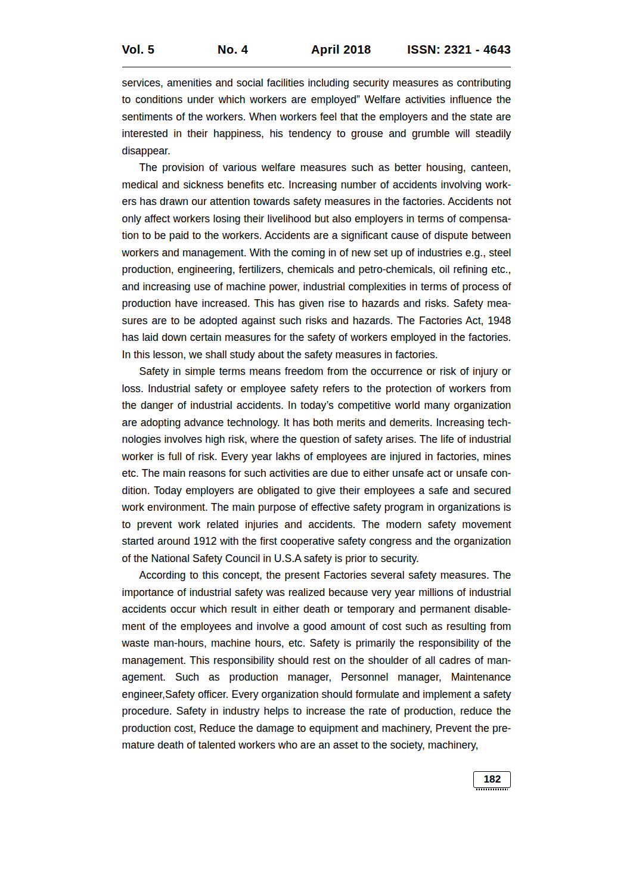Vol. 5 No. 4 April 2018 ISSN: 2321 - 4643
services, amenities and social facilities including security measures as contributing to conditions under which workers are employed” Welfare activities influence the sentiments of the workers. When workers feel that the employers and the state are interested in their happiness, his tendency to grouse and grumble will steadily disappear.
The provision of various welfare measures such as better housing, canteen, medical and sickness benefits etc. Increasing number of accidents involving workers has drawn our attention towards safety measures in the factories. Accidents not only affect workers losing their livelihood but also employers in terms of compensation to be paid to the workers. Accidents are a significant cause of dispute between workers and management. With the coming in of new set up of industries e.g., steel production, engineering, fertilizers, chemicals and petro-chemicals, oil refining etc., and increasing use of machine power, industrial complexities in terms of process of production have increased. This has given rise to hazards and risks. Safety measures are to be adopted against such risks and hazards. The Factories Act, 1948 has laid down certain measures for the safety of workers employed in the factories. In this lesson, we shall study about the safety measures in factories.
Safety in simple terms means freedom from the occurrence or risk of injury or loss. Industrial safety or employee safety refers to the protection of workers from the danger of industrial accidents. In today’s competitive world many organization are adopting advance technology. It has both merits and demerits. Increasing technologies involves high risk, where the question of safety arises. The life of industrial worker is full of risk. Every year lakhs of employees are injured in factories, mines etc. The main reasons for such activities are due to either unsafe act or unsafe condition. Today employers are obligated to give their employees a safe and secured work environment. The main purpose of effective safety program in organizations is to prevent work related injuries and accidents. The modern safety movement started around 1912 with the first cooperative safety congress and the organization of the National Safety Council in U.S.A safety is prior to security.
According to this concept, the present Factories several safety measures. The importance of industrial safety was realized because very year millions of industrial accidents occur which result in either death or temporary and permanent disablement of the employees and involve a good amount of cost such as resulting from waste man-hours, machine hours, etc. Safety is primarily the responsibility of the management. This responsibility should rest on the shoulder of all cadres of management. Such as production manager, Personnel manager, Maintenance engineer,Safety officer. Every organization should formulate and implement a safety procedure. Safety in industry helps to increase the rate of production, reduce the production cost, Reduce the damage to equipment and machinery, Prevent the premature death of talented workers who are an asset to the society, machinery,
182